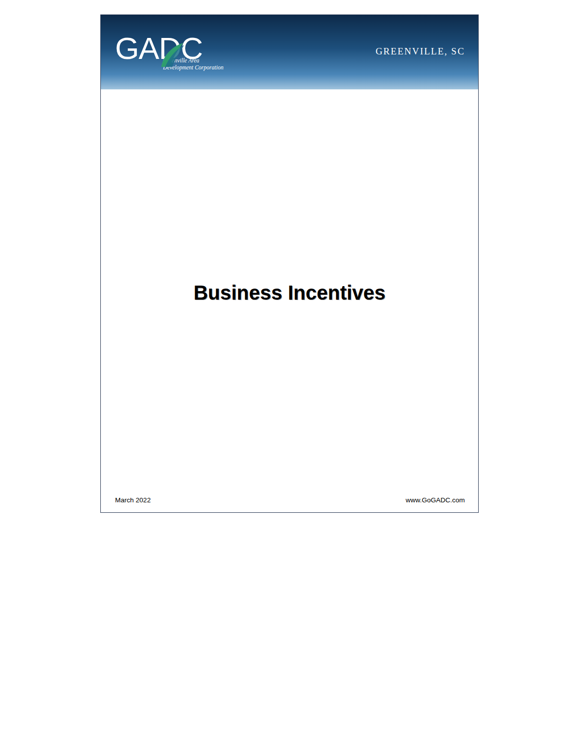GADC
Greenville Area
Development Corporation
GREENVILLE, SC
Business Incentives
March 2022
www.GoGADC.com